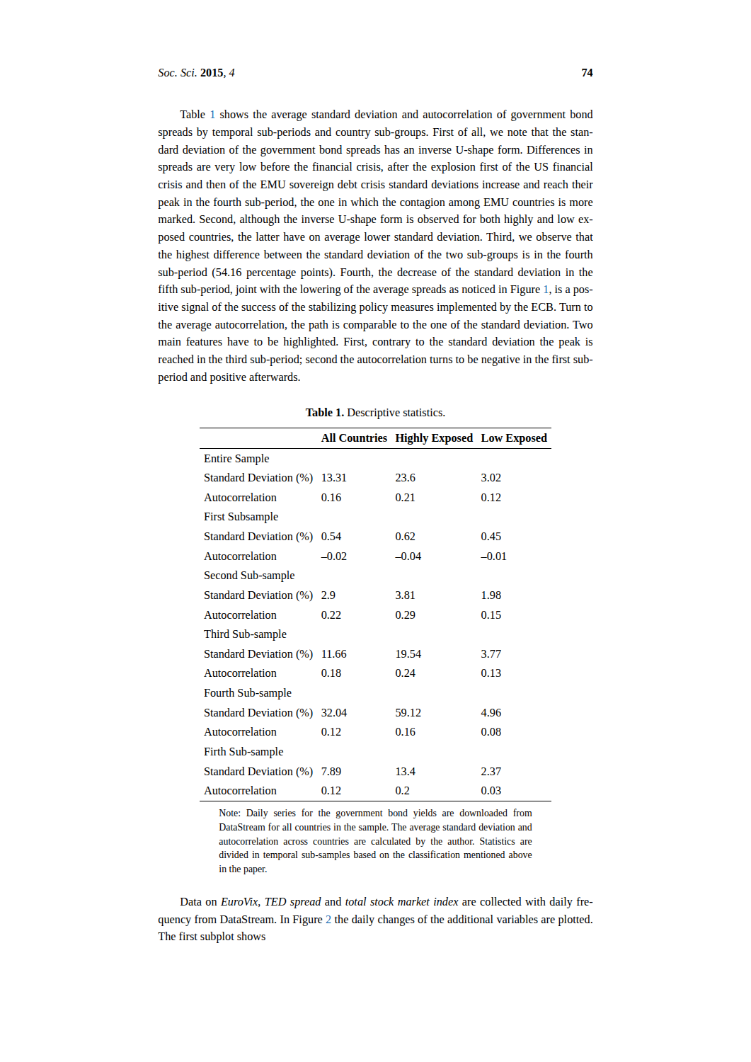Soc. Sci. 2015, 4
74
Table 1 shows the average standard deviation and autocorrelation of government bond spreads by temporal sub-periods and country sub-groups. First of all, we note that the standard deviation of the government bond spreads has an inverse U-shape form. Differences in spreads are very low before the financial crisis, after the explosion first of the US financial crisis and then of the EMU sovereign debt crisis standard deviations increase and reach their peak in the fourth sub-period, the one in which the contagion among EMU countries is more marked. Second, although the inverse U-shape form is observed for both highly and low exposed countries, the latter have on average lower standard deviation. Third, we observe that the highest difference between the standard deviation of the two sub-groups is in the fourth sub-period (54.16 percentage points). Fourth, the decrease of the standard deviation in the fifth sub-period, joint with the lowering of the average spreads as noticed in Figure 1, is a positive signal of the success of the stabilizing policy measures implemented by the ECB. Turn to the average autocorrelation, the path is comparable to the one of the standard deviation. Two main features have to be highlighted. First, contrary to the standard deviation the peak is reached in the third sub-period; second the autocorrelation turns to be negative in the first sub-period and positive afterwards.
Table 1. Descriptive statistics.
| | All Countries | Highly Exposed | Low Exposed |
| --- | --- | --- | --- |
| Entire Sample | | | |
| Standard Deviation (%) | 13.31 | 23.6 | 3.02 |
| Autocorrelation | 0.16 | 0.21 | 0.12 |
| First Subsample | | | |
| Standard Deviation (%) | 0.54 | 0.62 | 0.45 |
| Autocorrelation | –0.02 | –0.04 | –0.01 |
| Second Sub-sample | | | |
| Standard Deviation (%) | 2.9 | 3.81 | 1.98 |
| Autocorrelation | 0.22 | 0.29 | 0.15 |
| Third Sub-sample | | | |
| Standard Deviation (%) | 11.66 | 19.54 | 3.77 |
| Autocorrelation | 0.18 | 0.24 | 0.13 |
| Fourth Sub-sample | | | |
| Standard Deviation (%) | 32.04 | 59.12 | 4.96 |
| Autocorrelation | 0.12 | 0.16 | 0.08 |
| Firth Sub-sample | | | |
| Standard Deviation (%) | 7.89 | 13.4 | 2.37 |
| Autocorrelation | 0.12 | 0.2 | 0.03 |
Note: Daily series for the government bond yields are downloaded from DataStream for all countries in the sample. The average standard deviation and autocorrelation across countries are calculated by the author. Statistics are divided in temporal sub-samples based on the classification mentioned above in the paper.
Data on EuroVix, TED spread and total stock market index are collected with daily frequency from DataStream. In Figure 2 the daily changes of the additional variables are plotted. The first subplot shows